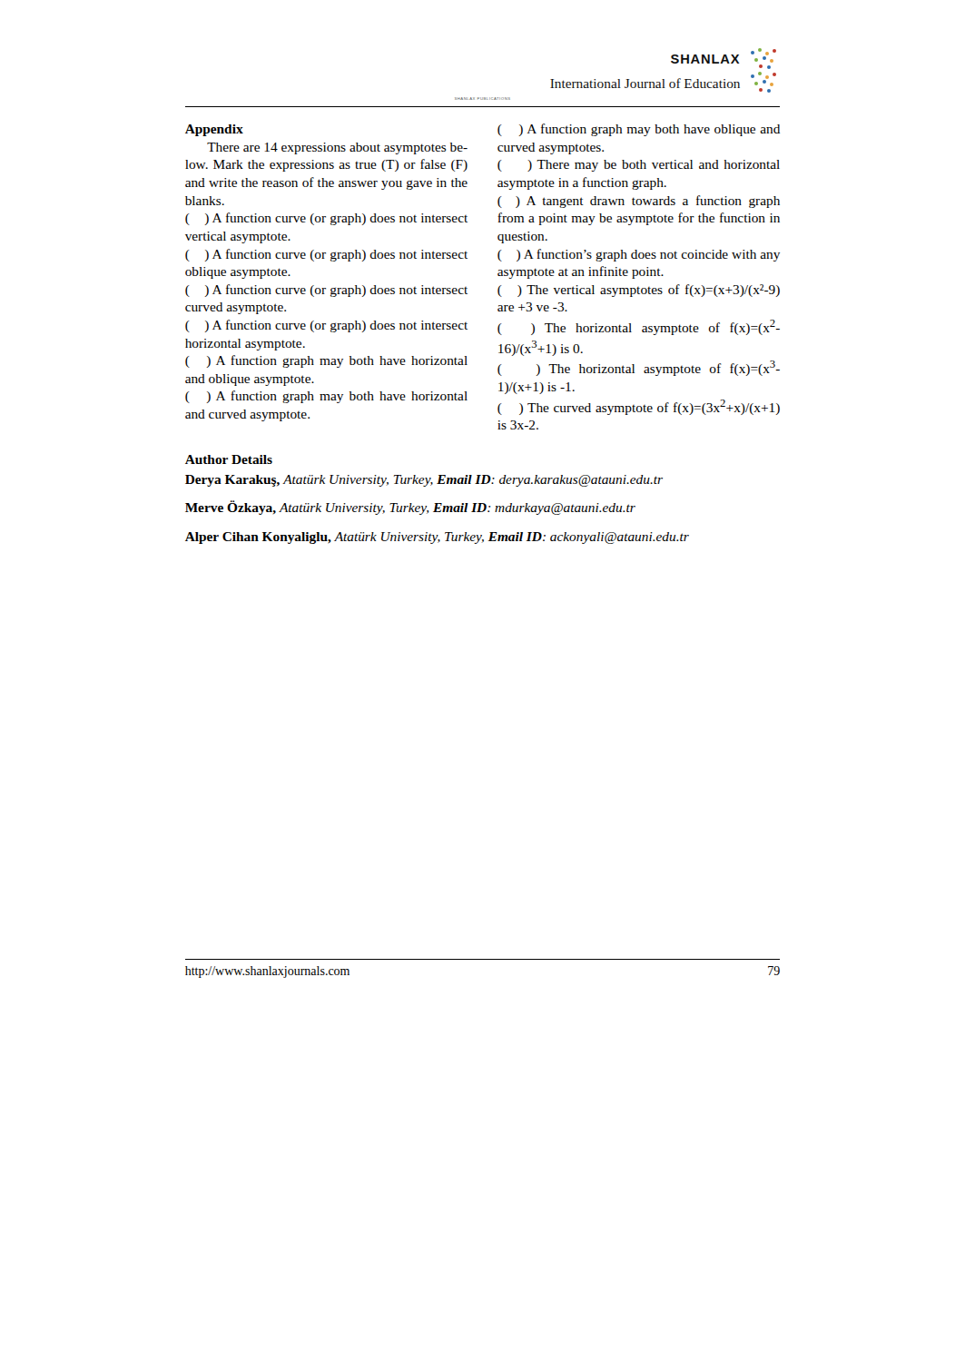SHANLAX
International Journal of Education
SHANLAX PUBLICATIONS
Appendix
There are 14 expressions about asymptotes below. Mark the expressions as true (T) or false (F) and write the reason of the answer you gave in the blanks.
( ) A function curve (or graph) does not intersect vertical asymptote.
( ) A function curve (or graph) does not intersect oblique asymptote.
( ) A function curve (or graph) does not intersect curved asymptote.
( ) A function curve (or graph) does not intersect horizontal asymptote.
( ) A function graph may both have horizontal and oblique asymptote.
( ) A function graph may both have horizontal and curved asymptote.
( ) A function graph may both have oblique and curved asymptotes.
( ) There may be both vertical and horizontal asymptote in a function graph.
( ) A tangent drawn towards a function graph from a point may be asymptote for the function in question.
( ) A function’s graph does not coincide with any asymptote at an infinite point.
( ) The vertical asymptotes of f(x)=(x+3)/(x²-9) are +3 ve -3.
( ) The horizontal asymptote of f(x)=(x2-16)/(x3+1) is 0.
( ) The horizontal asymptote of f(x)=(x3-1)/(x+1) is -1.
( ) The curved asymptote of f(x)=(3x2+x)/(x+1) is 3x-2.
Author Details
Derya Karakuş, Atatürk University, Turkey, Email ID: derya.karakus@atauni.edu.tr
Merve Özkaya, Atatürk University, Turkey, Email ID: mdurkaya@atauni.edu.tr
Alper Cihan Konyaliglu, Atatürk University, Turkey, Email ID: ackonyali@atauni.edu.tr
http://www.shanlaxjournals.com 79